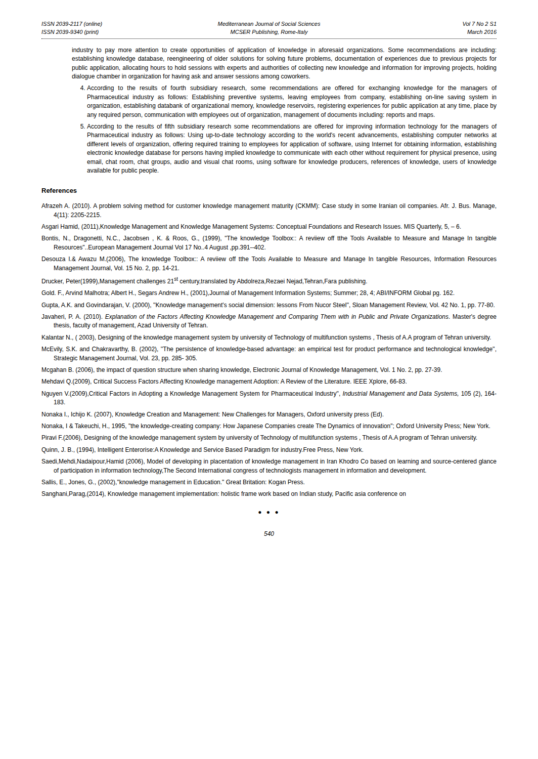| ISSN 2039-2117 (online) ISSN 2039-9340 (print) | Mediterranean Journal of Social Sciences MCSER Publishing, Rome-Italy | Vol 7 No 2 S1 March 2016 |
industry to pay more attention to create opportunities of application of knowledge in aforesaid organizations. Some recommendations are including: establishing knowledge database, reengineering of older solutions for solving future problems, documentation of experiences due to previous projects for public application, allocating hours to hold sessions with experts and authorities of collecting new knowledge and information for improving projects, holding dialogue chamber in organization for having ask and answer sessions among coworkers.
According to the results of fourth subsidiary research, some recommendations are offered for exchanging knowledge for the managers of Pharmaceutical industry as follows: Establishing preventive systems, leaving employees from company, establishing on-line saving system in organization, establishing databank of organizational memory, knowledge reservoirs, registering experiences for public application at any time, place by any required person, communication with employees out of organization, management of documents including: reports and maps.
According to the results of fifth subsidiary research some recommendations are offered for improving information technology for the managers of Pharmaceutical industry as follows: Using up-to-date technology according to the world's recent advancements, establishing computer networks at different levels of organization, offering required training to employees for application of software, using Internet for obtaining information, establishing electronic knowledge database for persons having implied knowledge to communicate with each other without requirement for physical presence, using email, chat room, chat groups, audio and visual chat rooms, using software for knowledge producers, references of knowledge, users of knowledge available for public people.
References
Afrazeh A. (2010). A problem solving method for customer knowledge management maturity (CKMM): Case study in some Iranian oil companies. Afr. J. Bus. Manage, 4(11): 2205-2215.
Asgari Hamid, (2011),Knowledge Management and Knowledge Management Systems: Conceptual Foundations and Research Issues. MIS Quarterly, 5, – 6.
Bontis, N., Dragonetti, N.C., Jacobsen , K. & Roos, G., (1999), "The knowledge Toolbox:: A reviiew off tthe Tools Available to Measure and Manage In tangible Resources"..European Management Journal Vol 17 No..4 August ,pp.391--402.
Desouza I.& Awazu M.(2006), The knowledge Toolbox:: A reviiew off tthe Tools Available to Measure and Manage In tangible Resources, Information Resources Management Journal, Vol. 15 No. 2, pp. 14-21.
Drucker, Peter(1999),Management challenges 21st century,translated by Abdolreza,Rezaei Nejad,Tehran,Fara publishing.
Gold. F., Arvind Malhotra; Albert H., Segars Andrew H., (2001),Journal of Management Information Systems; Summer; 28, 4; ABI/INFORM Global pg. 162.
Gupta, A.K. and Govindarajan, V. (2000), ''Knowledge management's social dimension: lessons From Nucor Steel'', Sloan Management Review, Vol. 42 No. 1, pp. 77-80.
Javaheri, P. A. (2010). Explanation of the Factors Affecting Knowledge Management and Comparing Them with in Public and Private Organizations. Master's degree thesis, faculty of management, Azad University of Tehran.
Kalantar N., ( 2003), Designing of the knowledge management system by university of Technology of multifunction systems , Thesis of A.A program of Tehran university.
McEvily, S.K. and Chakravarthy, B. (2002), ''The persistence of knowledge-based advantage: an empirical test for product performance and technological knowledge'', Strategic Management Journal, Vol. 23, pp. 285- 305.
Mcgahan B. (2006), the impact of question structure when sharing knowledge, Electronic Journal of Knowledge Management, Vol. 1 No. 2, pp. 27-39.
Mehdavi Q.(2009), Critical Success Factors Affecting Knowledge management Adoption: A Review of the Literature. IEEE Xplore, 66-83.
Nguyen V.(2009),Critical Factors in Adopting a Knowledge Management System for Pharmaceutical Industry", Industrial Management and Data Systems, 105 (2), 164-183.
Nonaka I., Ichijo K. (2007), Knowledge Creation and Management: New Challenges for Managers, Oxford university press (Ed).
Nonaka, I & Takeuchi, H., 1995, "the knowledge-creating company: How Japanese Companies create The Dynamics of innovation"; Oxford University Press; New York.
Piravi F.(2006), Designing of the knowledge management system by university of Technology of multifunction systems , Thesis of A.A program of Tehran university.
Quinn, J. B., (1994), Intelligent Enterorise:A Knowledge and Service Based Paradigm for industry.Free Press, New York.
Saedi,Mehdi,Nadaipour,Hamid (2006), Model of developing in placentation of knowledge management in Iran Khodro Co based on learning and source-centered glance of participation in information technology,The Second International congress of technologists management in information and development.
Sallis, E., Jones, G., (2002),"knowledge management in Education." Great Britation: Kogan Press.
Sanghani,Parag,(2014), Knowledge management implementation: holistic frame work based on Indian study, Pacific asia conference on
● ● ●
540